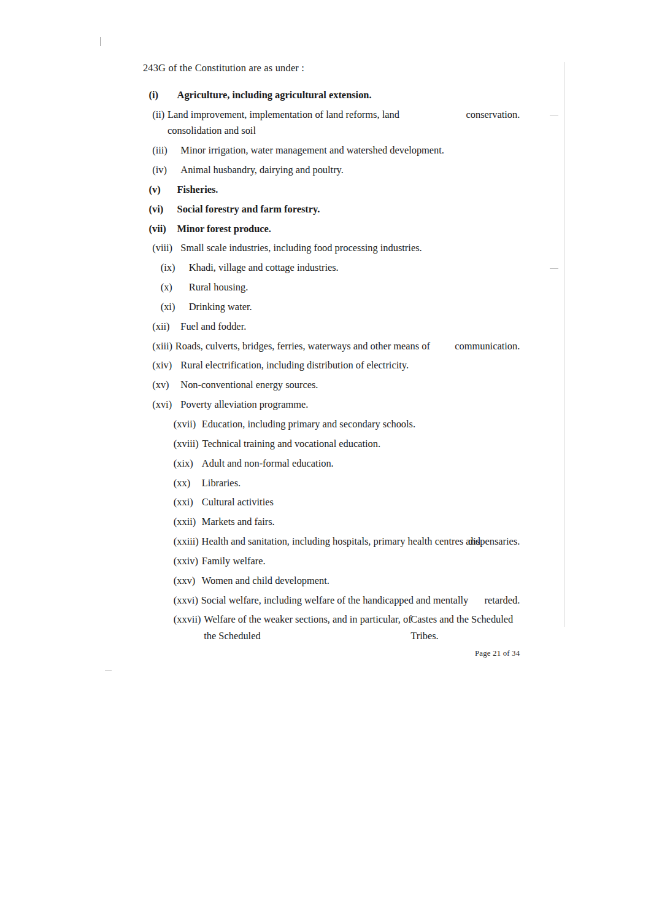243G of the Constitution are as under :
(i) Agriculture, including agricultural extension.
(ii) Land improvement, implementation of land reforms, land consolidation and soil conservation.
(iii) Minor irrigation, water management and watershed development.
(iv) Animal husbandry, dairying and poultry.
(v) Fisheries.
(vi) Social forestry and farm forestry.
(vii) Minor forest produce.
(viii) Small scale industries, including food processing industries.
(ix) Khadi, village and cottage industries.
(x) Rural housing.
(xi) Drinking water.
(xii) Fuel and fodder.
(xiii) Roads, culverts, bridges, ferries, waterways and other means of communication.
(xiv) Rural electrification, including distribution of electricity.
(xv) Non-conventional energy sources.
(xvi) Poverty alleviation programme.
(xvii) Education, including primary and secondary schools.
(xviii) Technical training and vocational education.
(xix) Adult and non-formal education.
(xx) Libraries.
(xxi) Cultural activities
(xxii) Markets and fairs.
(xxiii) Health and sanitation, including hospitals, primary health centres and dispensaries.
(xxiv) Family welfare.
(xxv) Women and child development.
(xxvi) Social welfare, including welfare of the handicapped and mentally retarded.
(xxvii) Welfare of the weaker sections, and in particular, of the Scheduled Castes and the Scheduled Tribes.
Page 21 of 34